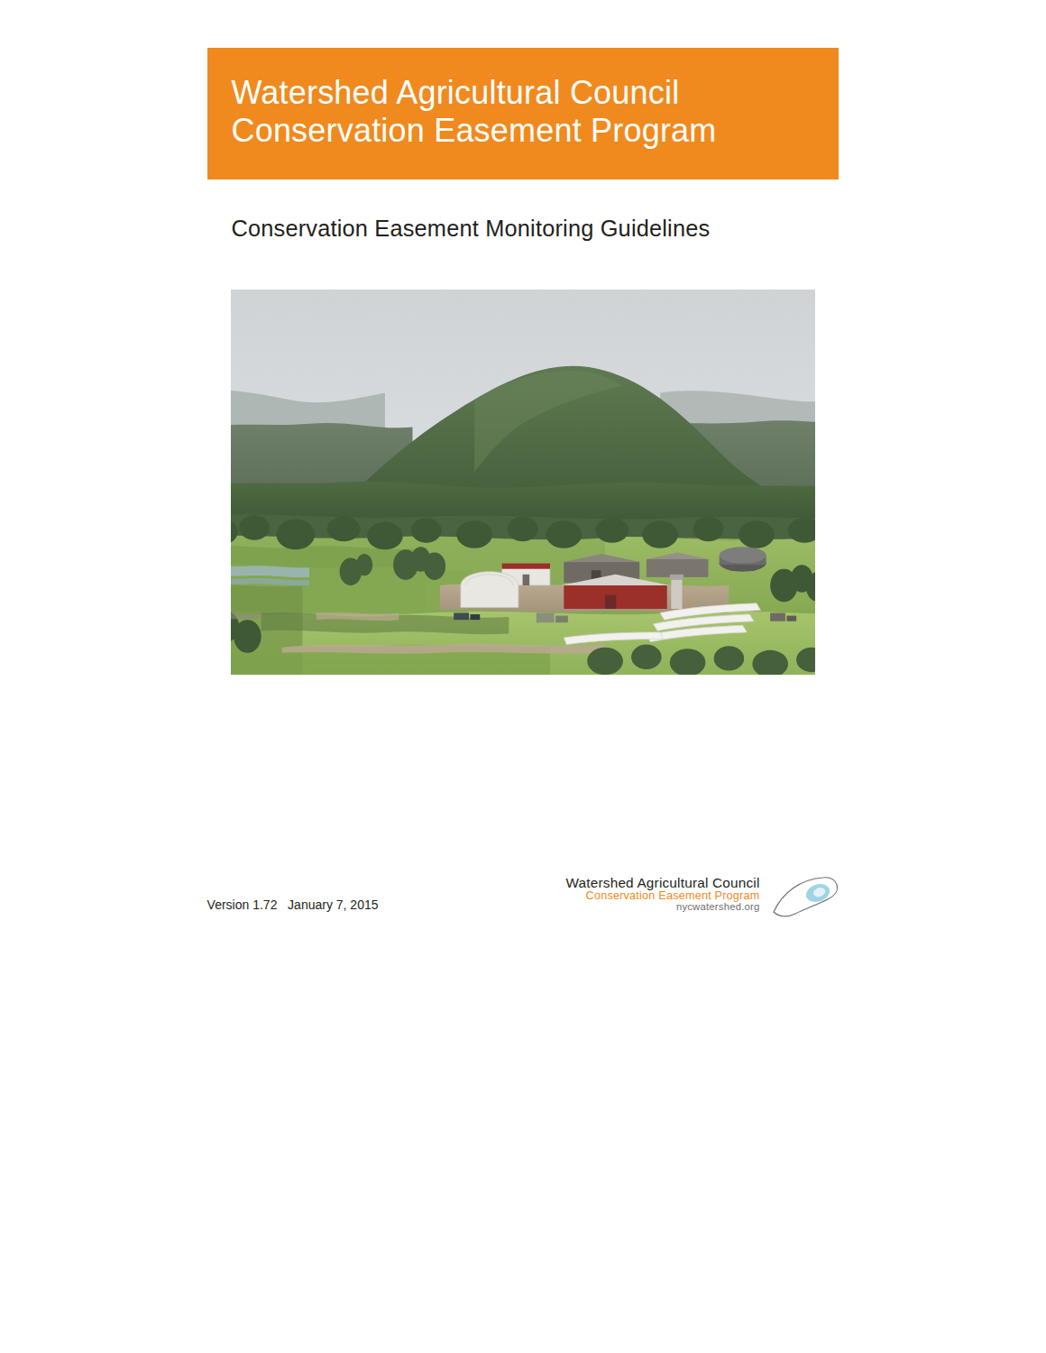Watershed Agricultural Council
Conservation Easement Program
Conservation Easement Monitoring Guidelines
Version 1.72 January 7, 2015
Watershed Agricultural Council
Conservation Easement Program
nycwatershed.org